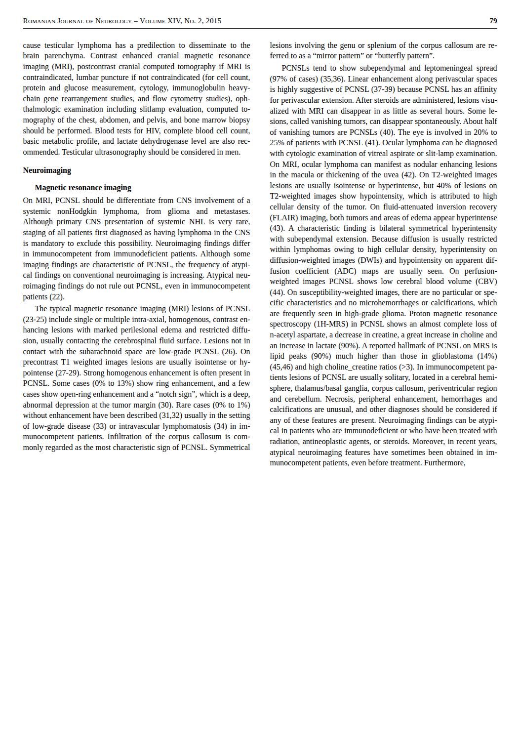Romanian Journal of Neurology – Volume XIV, No. 2, 2015 79
cause testicular lymphoma has a predilection to disseminate to the brain parenchyma. Contrast enhanced cranial magnetic resonance imaging (MRI), postcontrast cranial computed tomography if MRI is contraindicated, lumbar puncture if not contraindicated (for cell count, protein and glucose measurement, cytology, immunoglobulin heavy-chain gene rearrangement studies, and flow cytometry studies), ophthalmologic examination including slitlamp evaluation, computed tomography of the chest, abdomen, and pelvis, and bone marrow biopsy should be performed. Blood tests for HIV, complete blood cell count, basic metabolic profile, and lactate dehydrogenase level are also recommended. Testicular ultrasonography should be considered in men.
Neuroimaging
Magnetic resonance imaging
On MRI, PCNSL should be differentiate from CNS involvement of a systemic nonHodgkin lymphoma, from glioma and metastases. Although primary CNS presentation of systemic NHL is very rare, staging of all patients first diagnosed as having lymphoma in the CNS is mandatory to exclude this possibility. Neuroimaging findings differ in immunocompetent from immunodeficient patients. Although some imaging findings are characteristic of PCNSL, the frequency of atypical findings on conventional neuroimaging is increasing. Atypical neuroimaging findings do not rule out PCNSL, even in immunocompetent patients (22).
The typical magnetic resonance imaging (MRI) lesions of PCNSL (23-25) include single or multiple intra-axial, homogenous, contrast enhancing lesions with marked perilesional edema and restricted diffusion, usually contacting the cerebrospinal fluid surface. Lesions not in contact with the subarachnoid space are low-grade PCNSL (26). On precontrast T1 weighted images lesions are usually isointense or hypointense (27-29). Strong homogenous enhancement is often present in PCNSL. Some cases (0% to 13%) show ring enhancement, and a few cases show open-ring enhancement and a “notch sign”, which is a deep, abnormal depression at the tumor margin (30). Rare cases (0% to 1%) without enhancement have been described (31,32) usually in the setting of low-grade disease (33) or intravascular lymphomatosis (34) in immunocompetent patients. Infiltration of the corpus callosum is commonly regarded as the most characteristic sign of PCNSL. Symmetrical lesions involving the genu or splenium of the corpus callosum are referred to as a “mirror pattern” or “butterfly pattern”.
PCNSLs tend to show subependymal and leptomeningeal spread (97% of cases) (35,36). Linear enhancement along perivascular spaces is highly suggestive of PCNSL (37-39) because PCNSL has an affinity for perivascular extension. After steroids are administered, lesions visualized with MRI can disappear in as little as several hours. Some lesions, called vanishing tumors, can disappear spontaneously. About half of vanishing tumors are PCNSLs (40). The eye is involved in 20% to 25% of patients with PCNSL (41). Ocular lymphoma can be diagnosed with cytologic examination of vitreal aspirate or slit-lamp examination. On MRI, ocular lymphoma can manifest as nodular enhancing lesions in the macula or thickening of the uvea (42). On T2-weighted images lesions are usually isointense or hyperintense, but 40% of lesions on T2-weighted images show hypointensity, which is attributed to high cellular density of the tumor. On fluid-attenuated inversion recovery (FLAIR) imaging, both tumors and areas of edema appear hyperintense (43). A characteristic finding is bilateral symmetrical hyperintensity with subependymal extension. Because diffusion is usually restricted within lymphomas owing to high cellular density, hyperintensity on diffusion-weighted images (DWIs) and hypointensity on apparent diffusion coefficient (ADC) maps are usually seen. On perfusion-weighted images PCNSL shows low cerebral blood volume (CBV) (44). On susceptibility-weighted images, there are no particular or specific characteristics and no microhemorrhages or calcifications, which are frequently seen in high-grade glioma. Proton magnetic resonance spectroscopy (1H-MRS) in PCNSL shows an almost complete loss of n-acetyl aspartate, a decrease in creatine, a great increase in choline and an increase in lactate (90%). A reported hallmark of PCNSL on MRS is lipid peaks (90%) much higher than those in glioblastoma (14%) (45,46) and high choline_creatine ratios (>3). In immunocompetent patients lesions of PCNSL are usually solitary, located in a cerebral hemisphere, thalamus/basal ganglia, corpus callosum, periventricular region and cerebellum. Necrosis, peripheral enhancement, hemorrhages and calcifications are unusual, and other diagnoses should be considered if any of these features are present. Neuroimaging findings can be atypical in patients who are immunodeficient or who have been treated with radiation, antineoplastic agents, or steroids. Moreover, in recent years, atypical neuroimaging features have sometimes been obtained in immunocompetent patients, even before treatment. Furthermore,